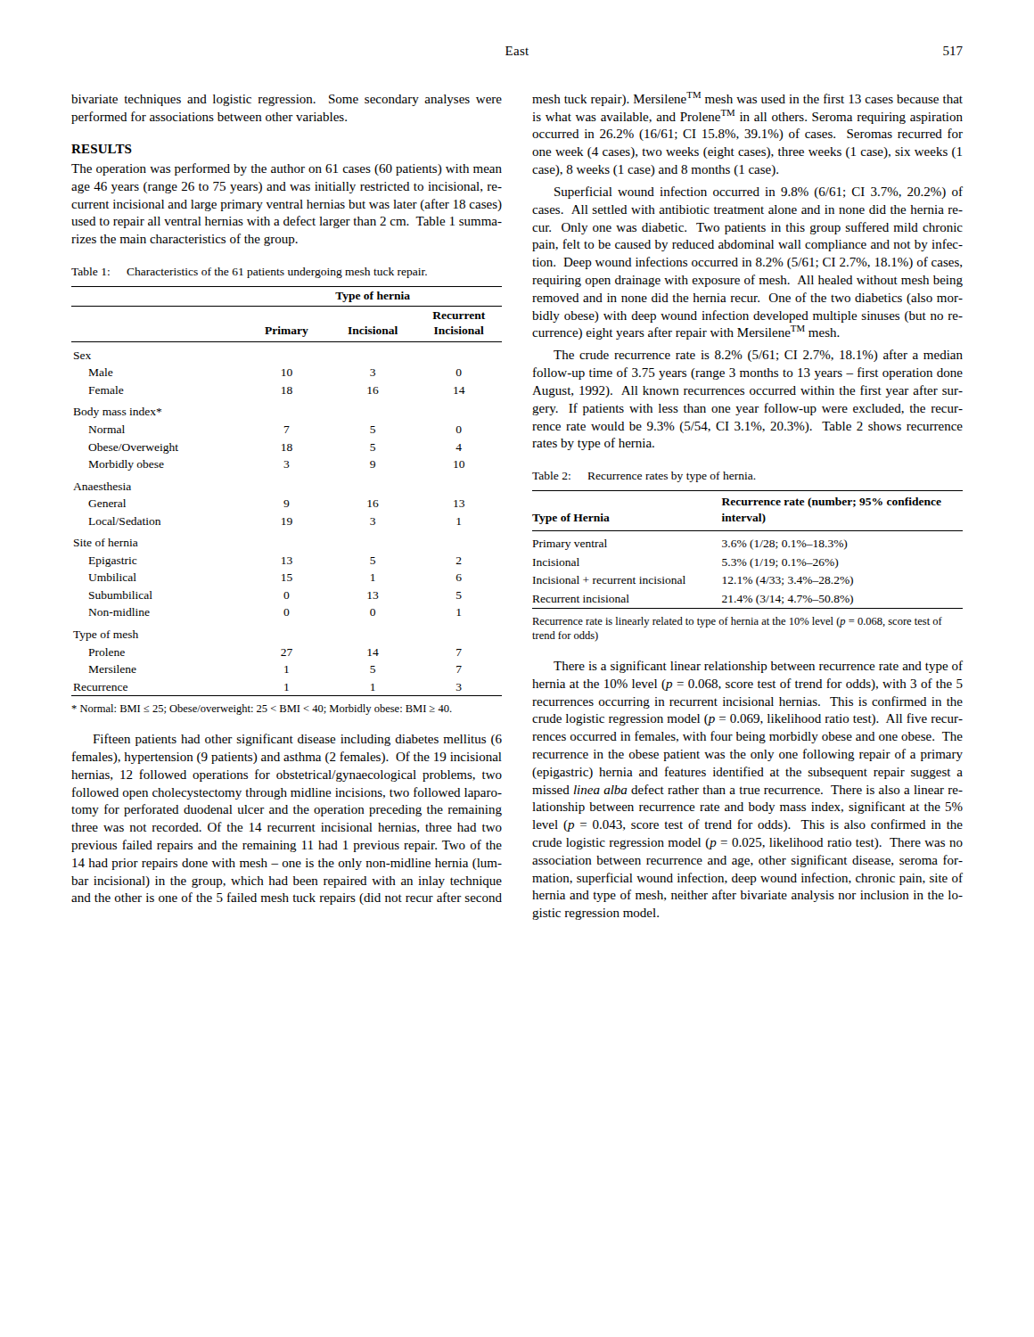East 517
bivariate techniques and logistic regression. Some secondary analyses were performed for associations between other variables.
Results
The operation was performed by the author on 61 cases (60 patients) with mean age 46 years (range 26 to 75 years) and was initially restricted to incisional, recurrent incisional and large primary ventral hernias but was later (after 18 cases) used to repair all ventral hernias with a defect larger than 2 cm. Table 1 summarizes the main characteristics of the group.
Table 1: Characteristics of the 61 patients undergoing mesh tuck repair.
| | Type of hernia |
| --- | --- |
| | Primary | Incisional | Recurrent Incisional |
| Sex | | | |
| Male | 10 | 3 | 0 |
| Female | 18 | 16 | 14 |
| Body mass index* | | | |
| Normal | 7 | 5 | 0 |
| Obese/Overweight | 18 | 5 | 4 |
| Morbidly obese | 3 | 9 | 10 |
| Anaesthesia | | | |
| General | 9 | 16 | 13 |
| Local/Sedation | 19 | 3 | 1 |
| Site of hernia | | | |
| Epigastric | 13 | 5 | 2 |
| Umbilical | 15 | 1 | 6 |
| Subumbilical | 0 | 13 | 5 |
| Non-midline | 0 | 0 | 1 |
| Type of mesh | | | |
| Prolene | 27 | 14 | 7 |
| Mersilene | 1 | 5 | 7 |
| Recurrence | 1 | 1 | 3 |
* Normal: BMI ≤ 25; Obese/overweight: 25 < BMI < 40; Morbidly obese: BMI ≥ 40.
Fifteen patients had other significant disease including diabetes mellitus (6 females), hypertension (9 patients) and asthma (2 females). Of the 19 incisional hernias, 12 followed operations for obstetrical/gynaecological problems, two followed open cholecystectomy through midline incisions, two followed laparotomy for perforated duodenal ulcer and the operation preceding the remaining three was not recorded. Of the 14 recurrent incisional hernias, three had two previous failed repairs and the remaining 11 had 1 previous repair. Two of the 14 had prior repairs done with mesh – one is the only non-midline hernia (lumbar incisional) in the group, which had been repaired with an inlay technique and the other is one of the 5 failed mesh tuck repairs (did not recur after second mesh tuck repair). MersileneTM mesh was used in the first 13 cases because that is what was available, and ProleneTM in all others. Seroma requiring aspiration occurred in 26.2% (16/61; CI 15.8%, 39.1%) of cases. Seromas recurred for one week (4 cases), two weeks (eight cases), three weeks (1 case), six weeks (1 case), 8 weeks (1 case) and 8 months (1 case).
Superficial wound infection occurred in 9.8% (6/61; CI 3.7%, 20.2%) of cases. All settled with antibiotic treatment alone and in none did the hernia recur. Only one was diabetic. Two patients in this group suffered mild chronic pain, felt to be caused by reduced abdominal wall compliance and not by infection. Deep wound infections occurred in 8.2% (5/61; CI 2.7%, 18.1%) of cases, requiring open drainage with exposure of mesh. All healed without mesh being removed and in none did the hernia recur. One of the two diabetics (also morbidly obese) with deep wound infection developed multiple sinuses (but no recurrence) eight years after repair with MersileneTM mesh.
The crude recurrence rate is 8.2% (5/61; CI 2.7%, 18.1%) after a median follow-up time of 3.75 years (range 3 months to 13 years – first operation done August, 1992). All known recurrences occurred within the first year after surgery. If patients with less than one year follow-up were excluded, the recurrence rate would be 9.3% (5/54, CI 3.1%, 20.3%). Table 2 shows recurrence rates by type of hernia.
Table 2: Recurrence rates by type of hernia.
| Type of Hernia | Recurrence rate (number; 95% confidence interval) |
| --- | --- |
| Primary ventral | 3.6% (1/28; 0.1%–18.3%) |
| Incisional | 5.3% (1/19; 0.1%–26%) |
| Incisional + recurrent incisional | 12.1% (4/33; 3.4%–28.2%) |
| Recurrent incisional | 21.4% (3/14; 4.7%–50.8%) |
Recurrence rate is linearly related to type of hernia at the 10% level (p = 0.068, score test of trend for odds)
There is a significant linear relationship between recurrence rate and type of hernia at the 10% level (p = 0.068, score test of trend for odds), with 3 of the 5 recurrences occurring in recurrent incisional hernias. This is confirmed in the crude logistic regression model (p = 0.069, likelihood ratio test). All five recurrences occurred in females, with four being morbidly obese and one obese. The recurrence in the obese patient was the only one following repair of a primary (epigastric) hernia and features identified at the subsequent repair suggest a missed linea alba defect rather than a true recurrence. There is also a linear relationship between recurrence rate and body mass index, significant at the 5% level (p = 0.043, score test of trend for odds). This is also confirmed in the crude logistic regression model (p = 0.025, likelihood ratio test). There was no association between recurrence and age, other significant disease, seroma formation, superficial wound infection, deep wound infection, chronic pain, site of hernia and type of mesh, neither after bivariate analysis nor inclusion in the logistic regression model.